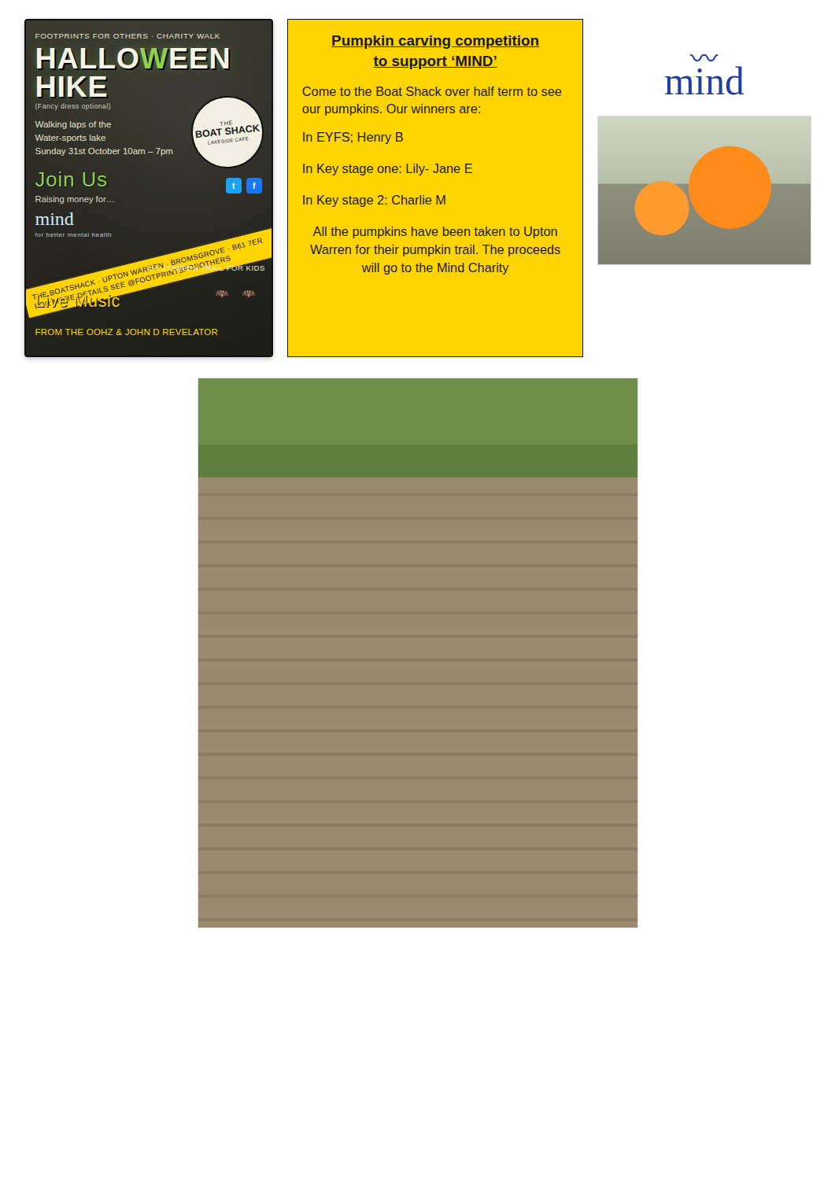Footprints for Others · Charity Walk
Halloween Hike
(Fancy dress optional)
Walking laps of the
Water-sports lake
Sunday 31st October 10am – 7pm
THE BOAT SHACK LAKESIDE CAFE
Join Us
Raising money for…
mind
for better mental health
t f
The Boatshack · Upton Warren · Bromsgrove · B61 7ER
For more details see @footprintsforothers
Halloween trail for kids
🦇 🦇
Live Music
From The Oohz & John D Revelator
Pumpkin carving competition
to support ‘MIND’
Come to the Boat Shack over half term to see our pumpkins. Our winners are:
In EYFS; Henry B
In Key stage one: Lily- Jane E
In Key stage 2: Charlie M
All the pumpkins have been taken to Upton Warren for their pumpkin trail. The proceeds will go to the Mind Charity
〰 mind